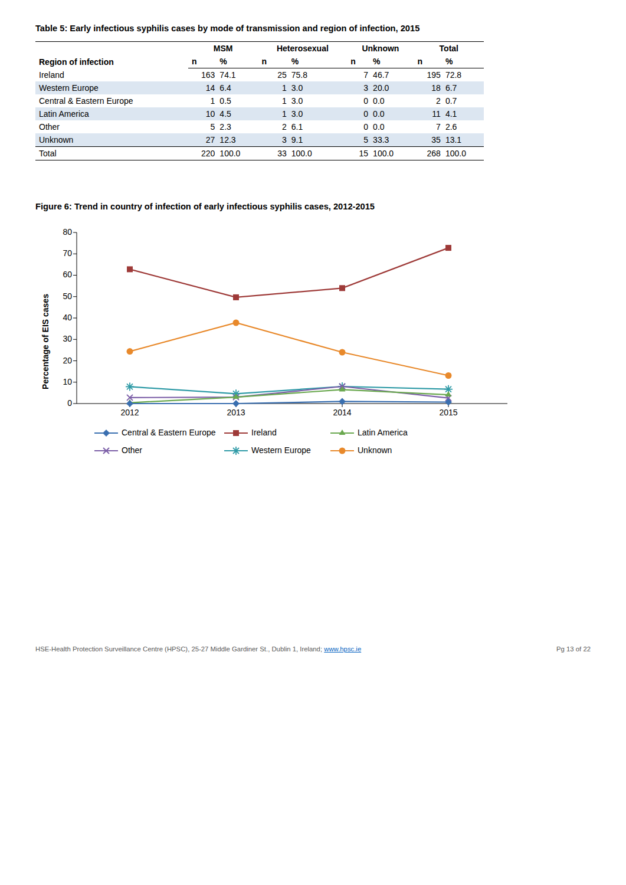Table 5: Early infectious syphilis cases by mode of transmission and region of infection, 2015
| Region of infection | MSM | Heterosexual | Unknown | Total |
| --- | --- | --- | --- | --- |
| n | % | n | % | n | % | n | % |
| Ireland | 163 | 74.1 | 25 | 75.8 | 7 | 46.7 | 195 | 72.8 |
| Western Europe | 14 | 6.4 | 1 | 3.0 | 3 | 20.0 | 18 | 6.7 |
| Central & Eastern Europe | 1 | 0.5 | 1 | 3.0 | 0 | 0.0 | 2 | 0.7 |
| Latin America | 10 | 4.5 | 1 | 3.0 | 0 | 0.0 | 11 | 4.1 |
| Other | 5 | 2.3 | 2 | 6.1 | 0 | 0.0 | 7 | 2.6 |
| Unknown | 27 | 12.3 | 3 | 9.1 | 5 | 33.3 | 35 | 13.1 |
| Total | 220 | 100.0 | 33 | 100.0 | 15 | 100.0 | 268 | 100.0 |
Figure 6: Trend in country of infection of early infectious syphilis cases, 2012-2015
Percentage of EIS cases 0 10 20 30 40 50 60 70 80 2012 2013 2014 2015 Central & Eastern Europe Ireland Latin America Other Western Europe Unknown
Pg 13 of 22 HSE-Health Protection Surveillance Centre (HPSC), 25-27 Middle Gardiner St., Dublin 1, Ireland; www.hpsc.ie